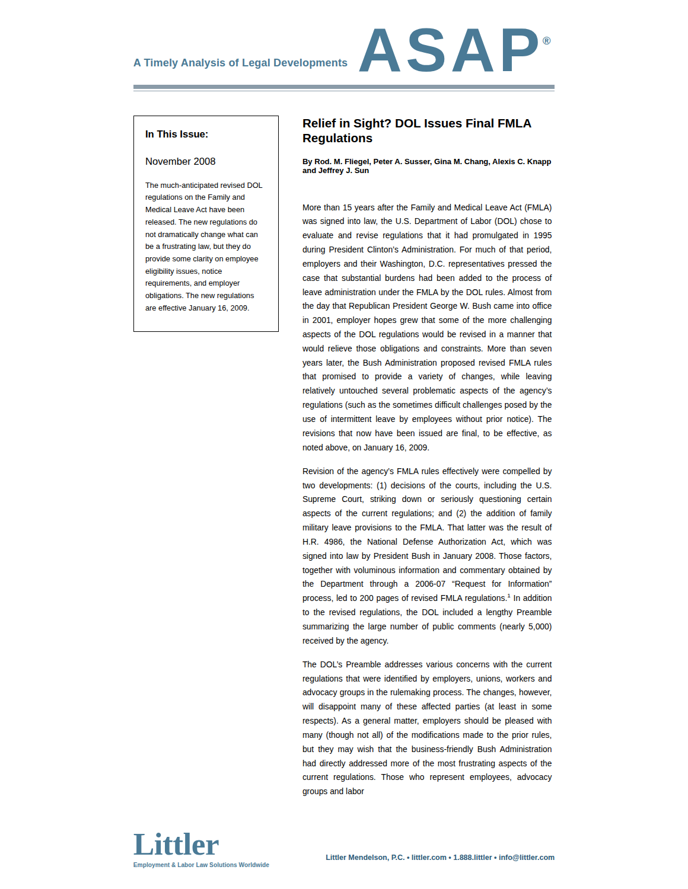A Timely Analysis of Legal Developments
ASAP®
In This Issue:
November 2008
The much-anticipated revised DOL regulations on the Family and Medical Leave Act have been released. The new regulations do not dramatically change what can be a frustrating law, but they do provide some clarity on employee eligibility issues, notice requirements, and employer obligations. The new regulations are effective January 16, 2009.
Relief in Sight? DOL Issues Final FMLA Regulations
By Rod. M. Fliegel, Peter A. Susser, Gina M. Chang, Alexis C. Knapp and Jeffrey J. Sun
More than 15 years after the Family and Medical Leave Act (FMLA) was signed into law, the U.S. Department of Labor (DOL) chose to evaluate and revise regulations that it had promulgated in 1995 during President Clinton’s Administration. For much of that period, employers and their Washington, D.C. representatives pressed the case that substantial burdens had been added to the process of leave administration under the FMLA by the DOL rules. Almost from the day that Republican President George W. Bush came into office in 2001, employer hopes grew that some of the more challenging aspects of the DOL regulations would be revised in a manner that would relieve those obligations and constraints. More than seven years later, the Bush Administration proposed revised FMLA rules that promised to provide a variety of changes, while leaving relatively untouched several problematic aspects of the agency’s regulations (such as the sometimes difficult challenges posed by the use of intermittent leave by employees without prior notice). The revisions that now have been issued are final, to be effective, as noted above, on January 16, 2009.
Revision of the agency’s FMLA rules effectively were compelled by two developments: (1) decisions of the courts, including the U.S. Supreme Court, striking down or seriously questioning certain aspects of the current regulations; and (2) the addition of family military leave provisions to the FMLA. That latter was the result of H.R. 4986, the National Defense Authorization Act, which was signed into law by President Bush in January 2008. Those factors, together with voluminous information and commentary obtained by the Department through a 2006-07 “Request for Information” process, led to 200 pages of revised FMLA regulations.1 In addition to the revised regulations, the DOL included a lengthy Preamble summarizing the large number of public comments (nearly 5,000) received by the agency.
The DOL’s Preamble addresses various concerns with the current regulations that were identified by employers, unions, workers and advocacy groups in the rulemaking process. The changes, however, will disappoint many of these affected parties (at least in some respects). As a general matter, employers should be pleased with many (though not all) of the modifications made to the prior rules, but they may wish that the business-friendly Bush Administration had directly addressed more of the most frustrating aspects of the current regulations. Those who represent employees, advocacy groups and labor
Littler Employment & Labor Law Solutions Worldwide
Littler Mendelson, P.C. • littler.com • 1.888.littler • info@littler.com